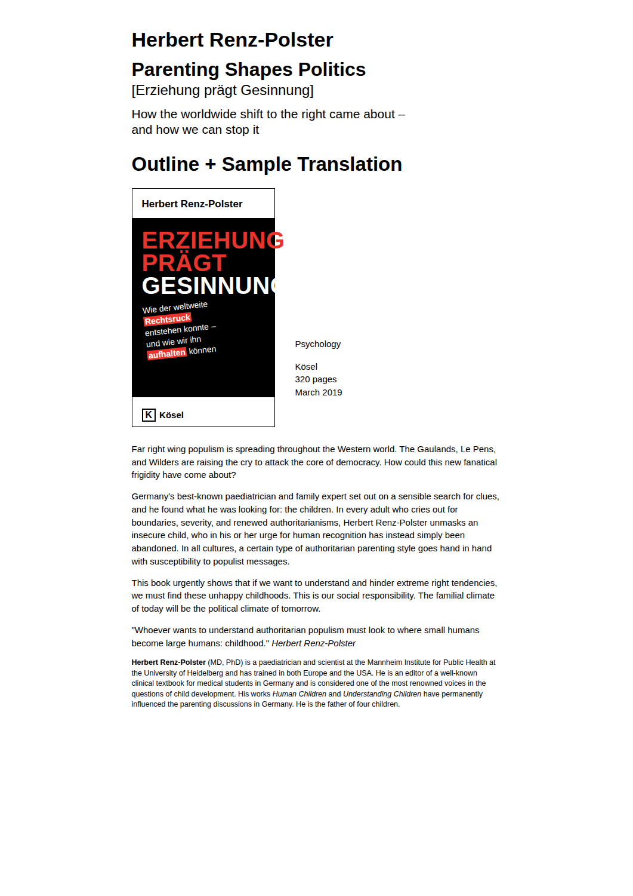Herbert Renz-Polster
Parenting Shapes Politics
[Erziehung prägt Gesinnung]
How the worldwide shift to the right came about –
and how we can stop it
Outline + Sample Translation
Herbert Renz-Polster
ERZIEHUNG
PRÄGT
GESINNUNG
Wie der weltweite
Rechtsruck
entstehen konnte –
und wie wir ihn
aufhalten können
KKösel
Psychology
Kösel
320 pages
March 2019
Far right wing populism is spreading throughout the Western world. The Gaulands, Le Pens, and Wilders are raising the cry to attack the core of democracy. How could this new fanatical frigidity have come about?
Germany's best-known paediatrician and family expert set out on a sensible search for clues, and he found what he was looking for: the children. In every adult who cries out for boundaries, severity, and renewed authoritarianisms, Herbert Renz-Polster unmasks an insecure child, who in his or her urge for human recognition has instead simply been abandoned. In all cultures, a certain type of authoritarian parenting style goes hand in hand with susceptibility to populist messages.
This book urgently shows that if we want to understand and hinder extreme right tendencies, we must find these unhappy childhoods. This is our social responsibility. The familial climate of today will be the political climate of tomorrow.
"Whoever wants to understand authoritarian populism must look to where small humans become large humans: childhood." Herbert Renz-Polster
Herbert Renz-Polster (MD, PhD) is a paediatrician and scientist at the Mannheim Institute for Public Health at the University of Heidelberg and has trained in both Europe and the USA. He is an editor of a well-known clinical textbook for medical students in Germany and is considered one of the most renowned voices in the questions of child development. His works Human Children and Understanding Children have permanently influenced the parenting discussions in Germany. He is the father of four children.